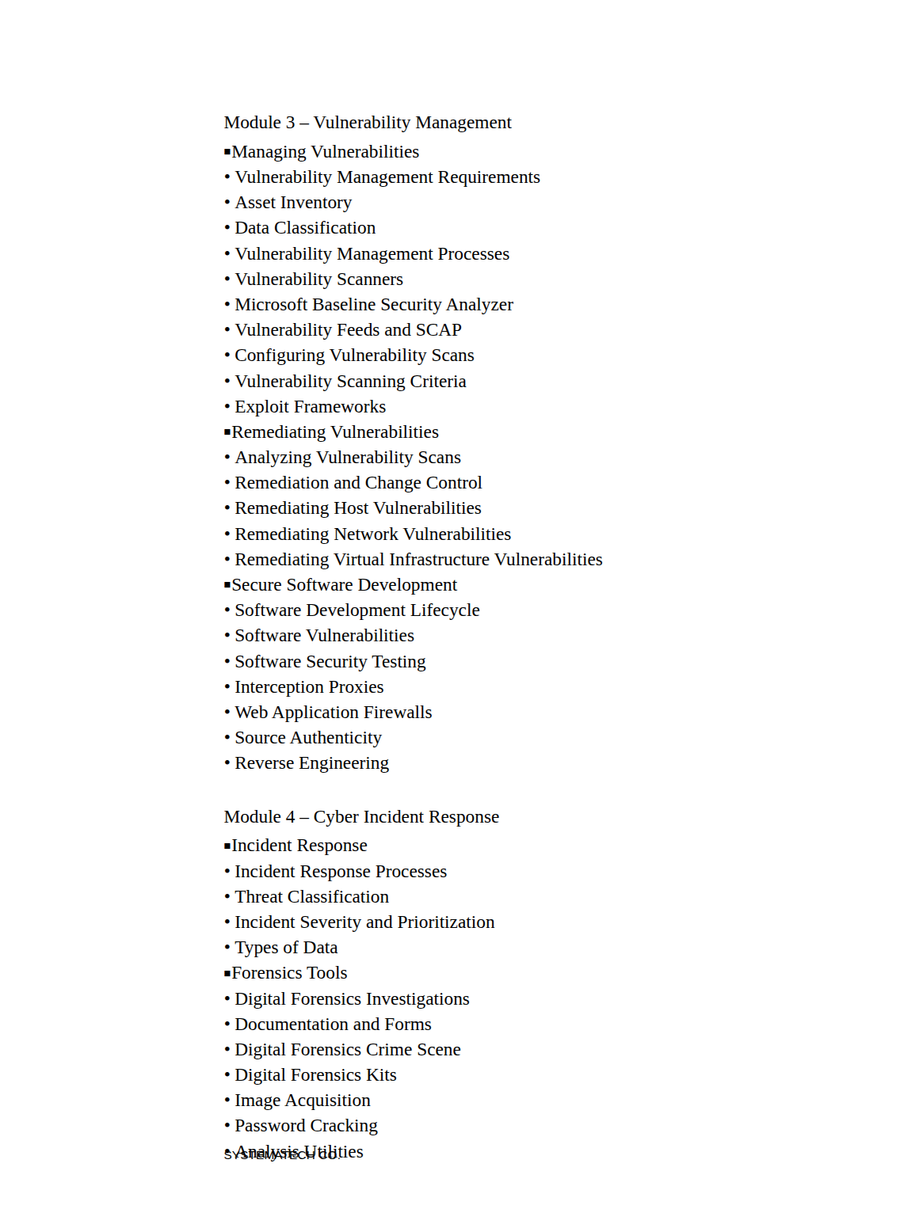Module 3 – Vulnerability Management
■Managing Vulnerabilities
•Vulnerability Management Requirements
•Asset Inventory
•Data Classification
•Vulnerability Management Processes
•Vulnerability Scanners
•Microsoft Baseline Security Analyzer
•Vulnerability Feeds and SCAP
•Configuring Vulnerability Scans
•Vulnerability Scanning Criteria
•Exploit Frameworks
■Remediating Vulnerabilities
•Analyzing Vulnerability Scans
•Remediation and Change Control
•Remediating Host Vulnerabilities
•Remediating Network Vulnerabilities
•Remediating Virtual Infrastructure Vulnerabilities
■Secure Software Development
•Software Development Lifecycle
•Software Vulnerabilities
•Software Security Testing
•Interception Proxies
•Web Application Firewalls
•Source Authenticity
•Reverse Engineering
Module 4 – Cyber Incident Response
■Incident Response
•Incident Response Processes
•Threat Classification
•Incident Severity and Prioritization
•Types of Data
■Forensics Tools
•Digital Forensics Investigations
•Documentation and Forms
•Digital Forensics Crime Scene
•Digital Forensics Kits
•Image Acquisition
•Password Cracking
•Analysis Utilities
SYSTEMATECH CO.